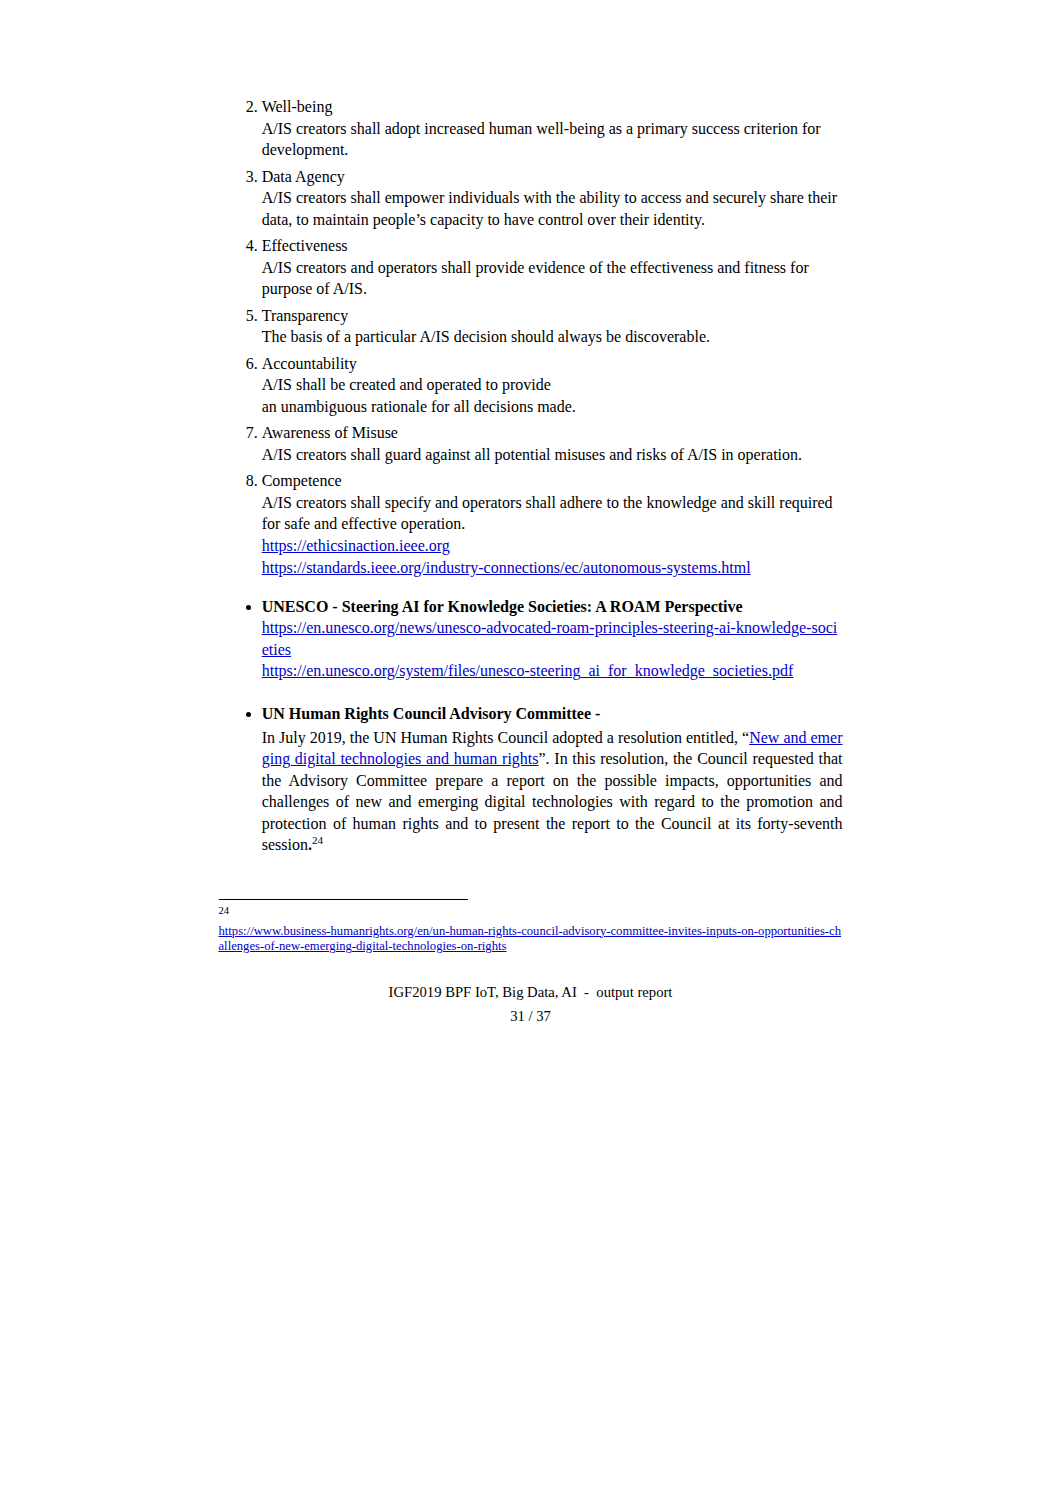Well-being A/IS creators shall adopt increased human well-being as a primary success criterion for development.
Data Agency A/IS creators shall empower individuals with the ability to access and securely share their data, to maintain people’s capacity to have control over their identity.
Effectiveness A/IS creators and operators shall provide evidence of the effectiveness and fitness for purpose of A/IS.
Transparency The basis of a particular A/IS decision should always be discoverable.
Accountability A/IS shall be created and operated to provide
an unambiguous rationale for all decisions made.
Awareness of Misuse A/IS creators shall guard against all potential misuses and risks of A/IS in operation.
Competence A/IS creators shall specify and operators shall adhere to the knowledge and skill required for safe and effective operation. https://ethicsinaction.ieee.org https://standards.ieee.org/industry-connections/ec/autonomous-systems.html
UNESCO - Steering AI for Knowledge Societies: A ROAM Perspective https://en.unesco.org/news/unesco-advocated-roam-principles-steering-ai-knowledge-societies https://en.unesco.org/system/files/unesco-steering_ai_for_knowledge_societies.pdf
UN Human Rights Council Advisory Committee -
In July 2019, the UN Human Rights Council adopted a resolution entitled, “New and emerging digital technologies and human rights”. In this resolution, the Council requested that the Advisory Committee prepare a report on the possible impacts, opportunities and challenges of new and emerging digital technologies with regard to the promotion and protection of human rights and to present the report to the Council at its forty-seventh session.24
24
https://www.business-humanrights.org/en/un-human-rights-council-advisory-committee-invites-inputs-on-opportunities-challenges-of-new-emerging-digital-technologies-on-rights
IGF2019 BPF IoT, Big Data, AI - output report
31 / 37